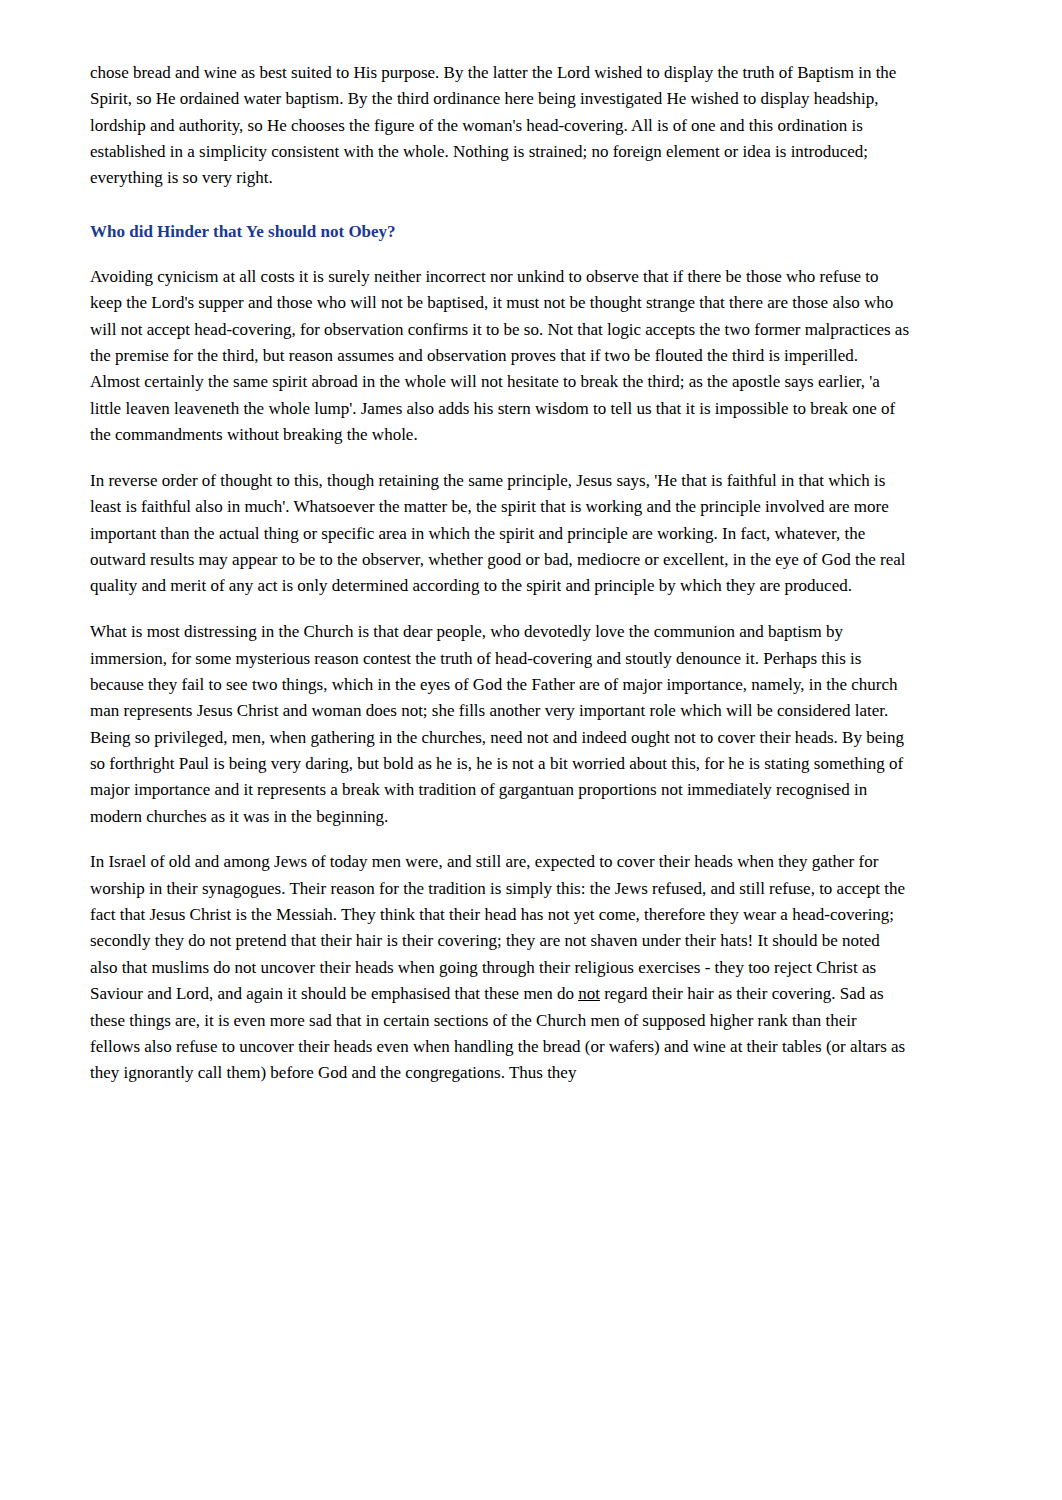chose bread and wine as best suited to His purpose. By the latter the Lord wished to display the truth of Baptism in the Spirit, so He ordained water baptism. By the third ordinance here being investigated He wished to display headship, lordship and authority, so He chooses the figure of the woman's head-covering. All is of one and this ordination is established in a simplicity consistent with the whole. Nothing is strained; no foreign element or idea is introduced; everything is so very right.
Who did Hinder that Ye should not Obey?
Avoiding cynicism at all costs it is surely neither incorrect nor unkind to observe that if there be those who refuse to keep the Lord's supper and those who will not be baptised, it must not be thought strange that there are those also who will not accept head-covering, for observation confirms it to be so. Not that logic accepts the two former malpractices as the premise for the third, but reason assumes and observation proves that if two be flouted the third is imperilled. Almost certainly the same spirit abroad in the whole will not hesitate to break the third; as the apostle says earlier, 'a little leaven leaveneth the whole lump'. James also adds his stern wisdom to tell us that it is impossible to break one of the commandments without breaking the whole.
In reverse order of thought to this, though retaining the same principle, Jesus says, 'He that is faithful in that which is least is faithful also in much'. Whatsoever the matter be, the spirit that is working and the principle involved are more important than the actual thing or specific area in which the spirit and principle are working. In fact, whatever, the outward results may appear to be to the observer, whether good or bad, mediocre or excellent, in the eye of God the real quality and merit of any act is only determined according to the spirit and principle by which they are produced.
What is most distressing in the Church is that dear people, who devotedly love the communion and baptism by immersion, for some mysterious reason contest the truth of head-covering and stoutly denounce it. Perhaps this is because they fail to see two things, which in the eyes of God the Father are of major importance, namely, in the church man represents Jesus Christ and woman does not; she fills another very important role which will be considered later. Being so privileged, men, when gathering in the churches, need not and indeed ought not to cover their heads. By being so forthright Paul is being very daring, but bold as he is, he is not a bit worried about this, for he is stating something of major importance and it represents a break with tradition of gargantuan proportions not immediately recognised in modern churches as it was in the beginning.
In Israel of old and among Jews of today men were, and still are, expected to cover their heads when they gather for worship in their synagogues. Their reason for the tradition is simply this: the Jews refused, and still refuse, to accept the fact that Jesus Christ is the Messiah. They think that their head has not yet come, therefore they wear a head-covering; secondly they do not pretend that their hair is their covering; they are not shaven under their hats! It should be noted also that muslims do not uncover their heads when going through their religious exercises - they too reject Christ as Saviour and Lord, and again it should be emphasised that these men do not regard their hair as their covering. Sad as these things are, it is even more sad that in certain sections of the Church men of supposed higher rank than their fellows also refuse to uncover their heads even when handling the bread (or wafers) and wine at their tables (or altars as they ignorantly call them) before God and the congregations. Thus they